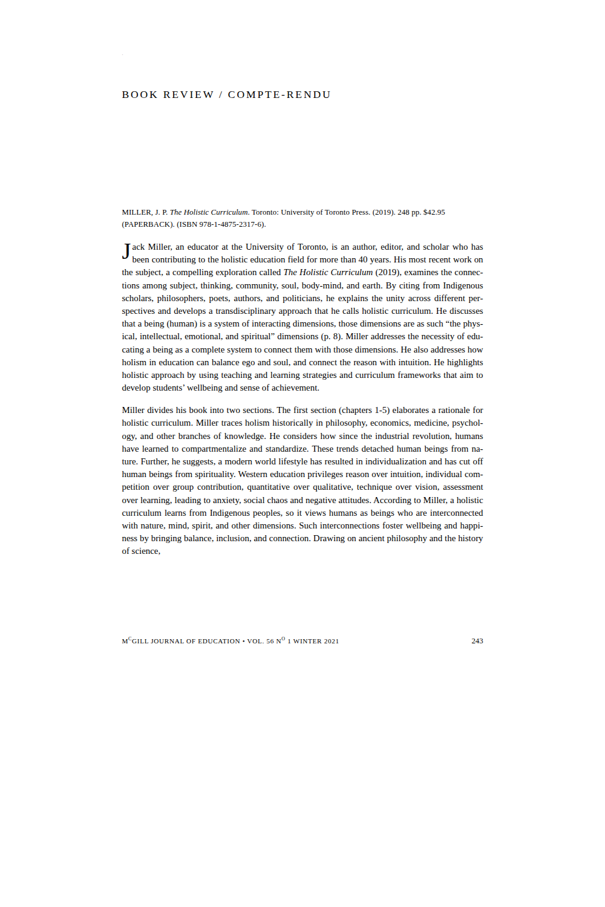.
Book Review / Compte-Rendu
MILLER, J. P. The Holistic Curriculum. Toronto: University of Toronto Press. (2019). 248 pp. $42.95 (PAPERBACK). (ISBN 978-1-4875-2317-6).
Jack Miller, an educator at the University of Toronto, is an author, editor, and scholar who has been contributing to the holistic education field for more than 40 years. His most recent work on the subject, a compelling exploration called The Holistic Curriculum (2019), examines the connections among subject, thinking, community, soul, body-mind, and earth. By citing from Indigenous scholars, philosophers, poets, authors, and politicians, he explains the unity across different perspectives and develops a transdisciplinary approach that he calls holistic curriculum. He discusses that a being (human) is a system of interacting dimensions, those dimensions are as such “the physical, intellectual, emotional, and spiritual” dimensions (p. 8). Miller addresses the necessity of educating a being as a complete system to connect them with those dimensions. He also addresses how holism in education can balance ego and soul, and connect the reason with intuition. He highlights holistic approach by using teaching and learning strategies and curriculum frameworks that aim to develop students’ wellbeing and sense of achievement.
Miller divides his book into two sections. The first section (chapters 1-5) elaborates a rationale for holistic curriculum. Miller traces holism historically in philosophy, economics, medicine, psychology, and other branches of knowledge. He considers how since the industrial revolution, humans have learned to compartmentalize and standardize. These trends detached human beings from nature. Further, he suggests, a modern world lifestyle has resulted in individualization and has cut off human beings from spirituality. Western education privileges reason over intuition, individual competition over group contribution, quantitative over qualitative, technique over vision, assessment over learning, leading to anxiety, social chaos and negative attitudes. According to Miller, a holistic curriculum learns from Indigenous peoples, so it views humans as beings who are interconnected with nature, mind, spirit, and other dimensions. Such interconnections foster wellbeing and happiness by bringing balance, inclusion, and connection. Drawing on ancient philosophy and the history of science,
McGILL JOURNAL OF EDUCATION • VOL. 56 No 1 WINTER 2021
243